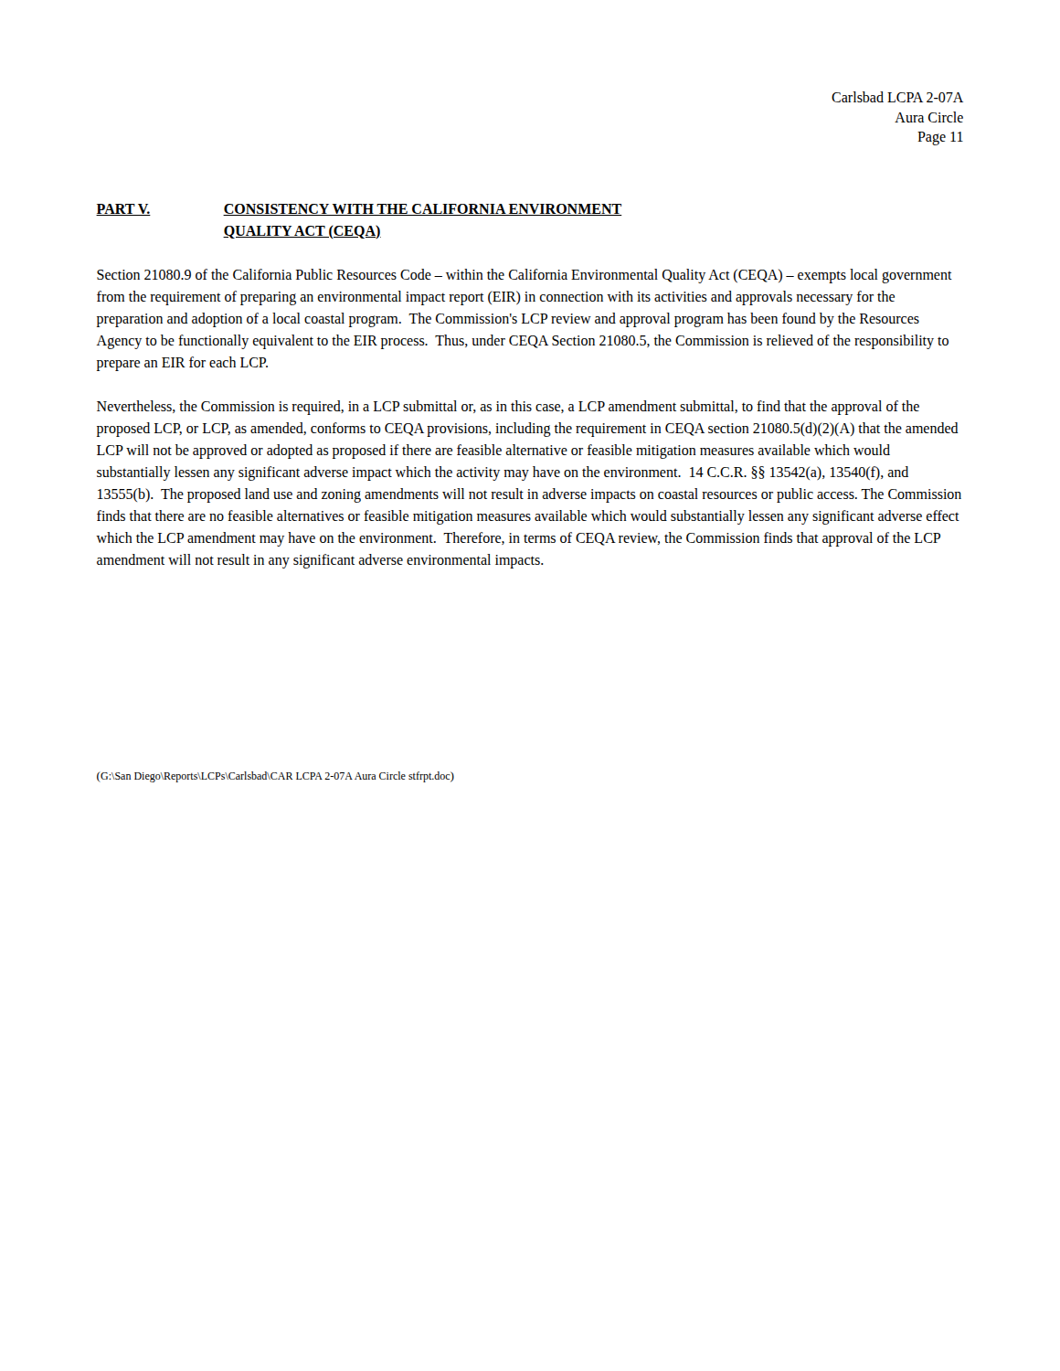Carlsbad LCPA 2-07A
Aura Circle
Page 11
PART V. CONSISTENCY WITH THE CALIFORNIA ENVIRONMENT QUALITY ACT (CEQA)
Section 21080.9 of the California Public Resources Code – within the California Environmental Quality Act (CEQA) – exempts local government from the requirement of preparing an environmental impact report (EIR) in connection with its activities and approvals necessary for the preparation and adoption of a local coastal program. The Commission's LCP review and approval program has been found by the Resources Agency to be functionally equivalent to the EIR process. Thus, under CEQA Section 21080.5, the Commission is relieved of the responsibility to prepare an EIR for each LCP.
Nevertheless, the Commission is required, in a LCP submittal or, as in this case, a LCP amendment submittal, to find that the approval of the proposed LCP, or LCP, as amended, conforms to CEQA provisions, including the requirement in CEQA section 21080.5(d)(2)(A) that the amended LCP will not be approved or adopted as proposed if there are feasible alternative or feasible mitigation measures available which would substantially lessen any significant adverse impact which the activity may have on the environment. 14 C.C.R. §§ 13542(a), 13540(f), and 13555(b). The proposed land use and zoning amendments will not result in adverse impacts on coastal resources or public access. The Commission finds that there are no feasible alternatives or feasible mitigation measures available which would substantially lessen any significant adverse effect which the LCP amendment may have on the environment. Therefore, in terms of CEQA review, the Commission finds that approval of the LCP amendment will not result in any significant adverse environmental impacts.
(G:\San Diego\Reports\LCPs\Carlsbad\CAR LCPA 2-07A Aura Circle stfrpt.doc)